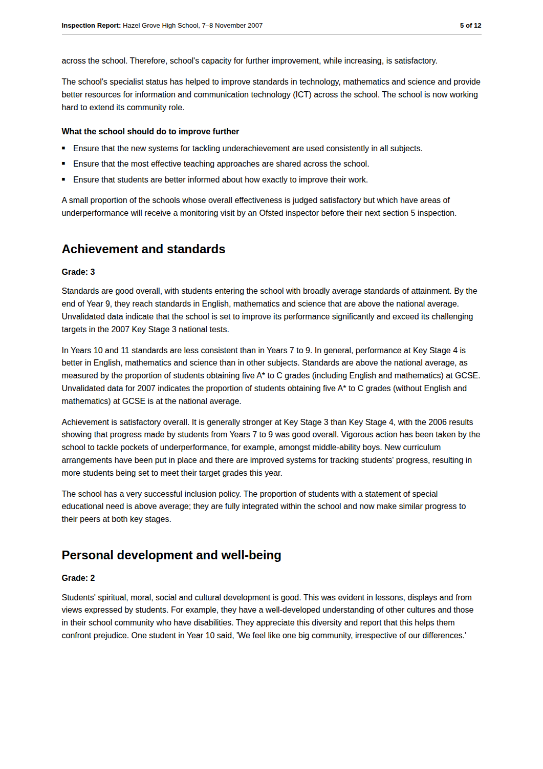Inspection Report: Hazel Grove High School, 7–8 November 2007
5 of 12
across the school. Therefore, school's capacity for further improvement, while increasing, is satisfactory.
The school's specialist status has helped to improve standards in technology, mathematics and science and provide better resources for information and communication technology (ICT) across the school. The school is now working hard to extend its community role.
What the school should do to improve further
Ensure that the new systems for tackling underachievement are used consistently in all subjects.
Ensure that the most effective teaching approaches are shared across the school.
Ensure that students are better informed about how exactly to improve their work.
A small proportion of the schools whose overall effectiveness is judged satisfactory but which have areas of underperformance will receive a monitoring visit by an Ofsted inspector before their next section 5 inspection.
Achievement and standards
Grade: 3
Standards are good overall, with students entering the school with broadly average standards of attainment. By the end of Year 9, they reach standards in English, mathematics and science that are above the national average. Unvalidated data indicate that the school is set to improve its performance significantly and exceed its challenging targets in the 2007 Key Stage 3 national tests.
In Years 10 and 11 standards are less consistent than in Years 7 to 9. In general, performance at Key Stage 4 is better in English, mathematics and science than in other subjects. Standards are above the national average, as measured by the proportion of students obtaining five A* to C grades (including English and mathematics) at GCSE. Unvalidated data for 2007 indicates the proportion of students obtaining five A* to C grades (without English and mathematics) at GCSE is at the national average.
Achievement is satisfactory overall. It is generally stronger at Key Stage 3 than Key Stage 4, with the 2006 results showing that progress made by students from Years 7 to 9 was good overall. Vigorous action has been taken by the school to tackle pockets of underperformance, for example, amongst middle-ability boys. New curriculum arrangements have been put in place and there are improved systems for tracking students' progress, resulting in more students being set to meet their target grades this year.
The school has a very successful inclusion policy. The proportion of students with a statement of special educational need is above average; they are fully integrated within the school and now make similar progress to their peers at both key stages.
Personal development and well-being
Grade: 2
Students' spiritual, moral, social and cultural development is good. This was evident in lessons, displays and from views expressed by students. For example, they have a well-developed understanding of other cultures and those in their school community who have disabilities. They appreciate this diversity and report that this helps them confront prejudice. One student in Year 10 said, 'We feel like one big community, irrespective of our differences.'